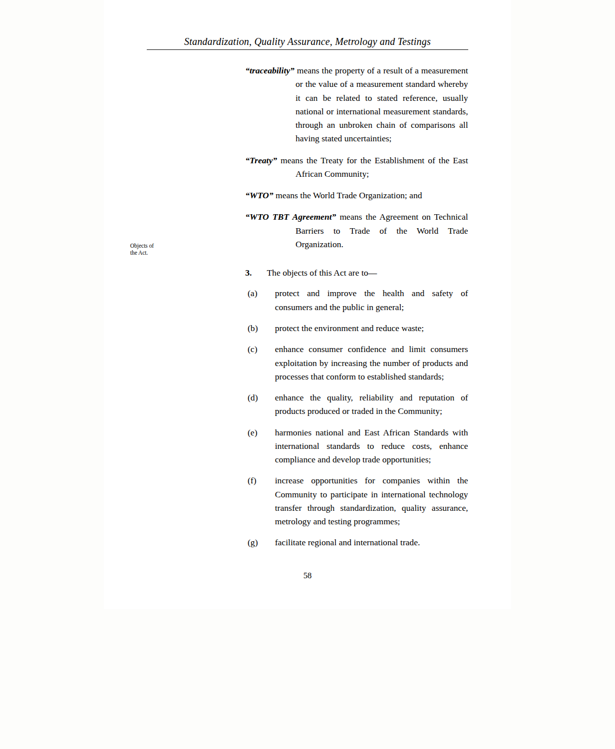Standardization, Quality Assurance, Metrology and Testings
Objects of
the Act.
“traceability” means the property of a result of a measurement or the value of a measurement standard whereby it can be related to stated reference, usually national or international measurement standards, through an unbroken chain of comparisons all having stated uncertainties;
“Treaty” means the Treaty for the Establishment of the East African Community;
“WTO” means the World Trade Organization; and
“WTO TBT Agreement” means the Agreement on Technical Barriers to Trade of the World Trade Organization.
3. The objects of this Act are to—
(a) protect and improve the health and safety of consumers and the public in general;
(b) protect the environment and reduce waste;
(c) enhance consumer confidence and limit consumers exploitation by increasing the number of products and processes that conform to established standards;
(d) enhance the quality, reliability and reputation of products produced or traded in the Community;
(e) harmonies national and East African Standards with international standards to reduce costs, enhance compliance and develop trade opportunities;
(f) increase opportunities for companies within the Community to participate in international technology transfer through standardization, quality assurance, metrology and testing programmes;
(g) facilitate regional and international trade.
58